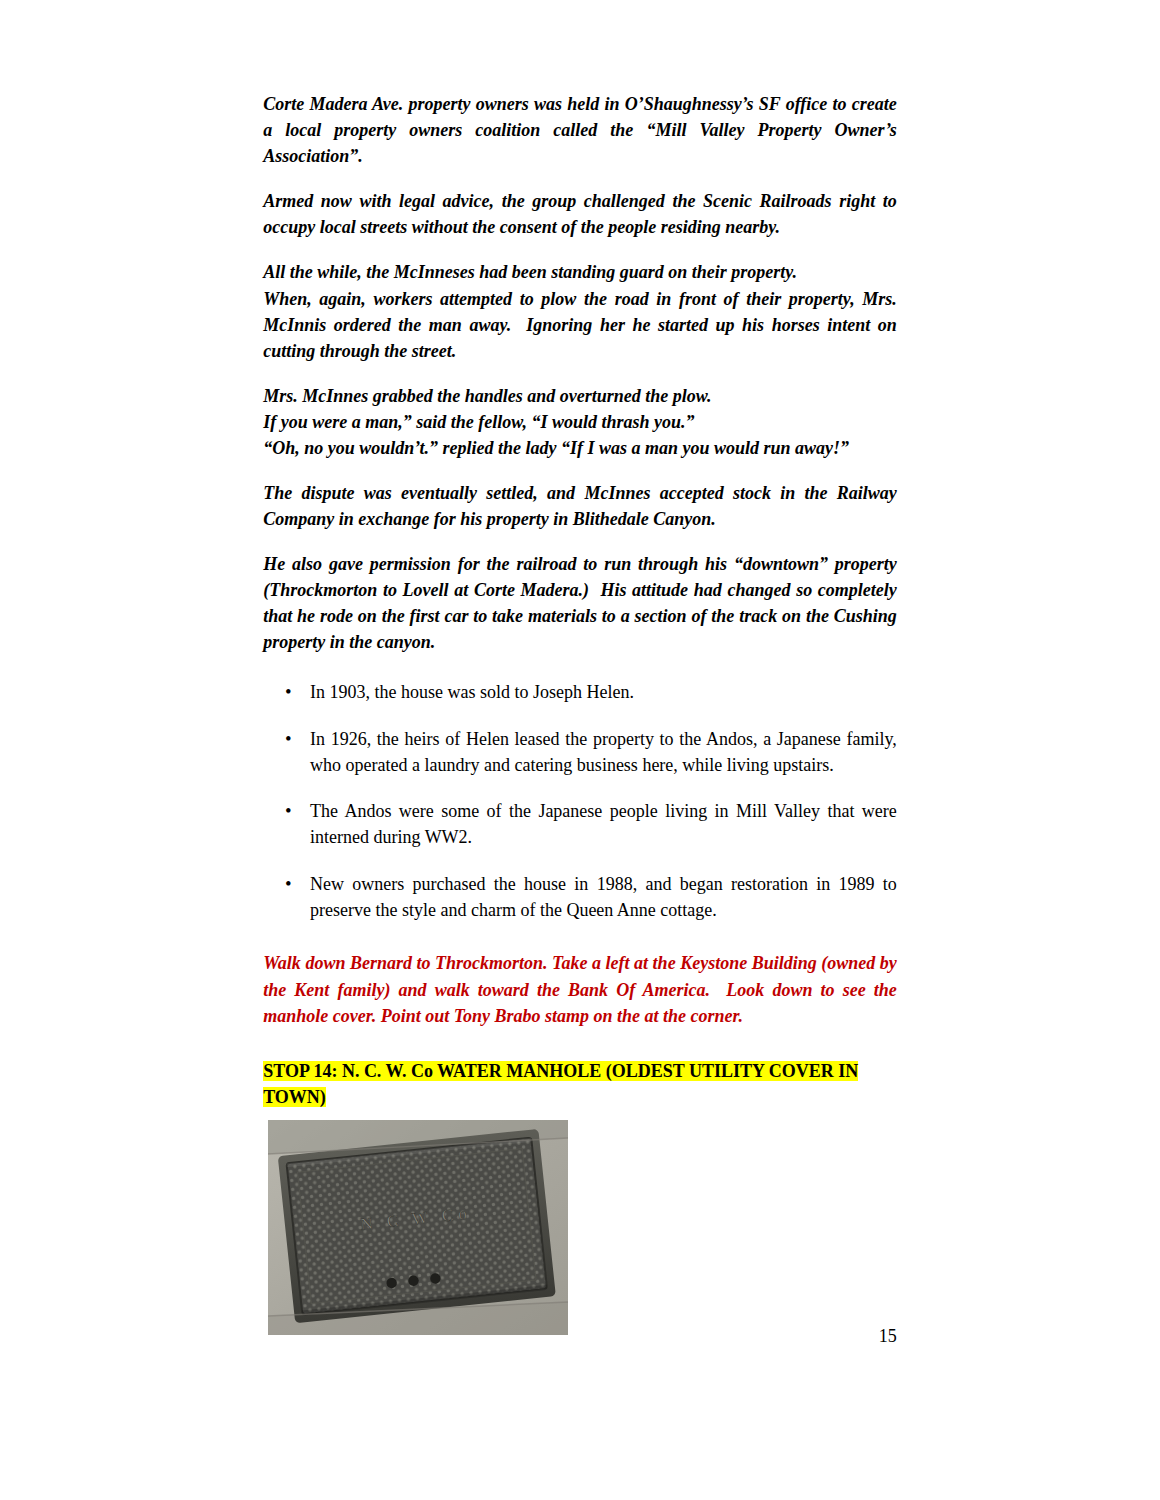Corte Madera Ave. property owners was held in O’Shaughnessy’s SF office to create a local property owners coalition called the “Mill Valley Property Owner’s Association”.
Armed now with legal advice, the group challenged the Scenic Railroads right to occupy local streets without the consent of the people residing nearby.
All the while, the McInneses had been standing guard on their property.
When, again, workers attempted to plow the road in front of their property, Mrs. McInnis ordered the man away. Ignoring her he started up his horses intent on cutting through the street.
Mrs. McInnes grabbed the handles and overturned the plow.
If you were a man,” said the fellow, “I would thrash you.”
“Oh, no you wouldn’t.” replied the lady “If I was a man you would run away!”
The dispute was eventually settled, and McInnes accepted stock in the Railway Company in exchange for his property in Blithedale Canyon.
He also gave permission for the railroad to run through his “downtown” property (Throckmorton to Lovell at Corte Madera.) His attitude had changed so completely that he rode on the first car to take materials to a section of the track on the Cushing property in the canyon.
In 1903, the house was sold to Joseph Helen.
In 1926, the heirs of Helen leased the property to the Andos, a Japanese family, who operated a laundry and catering business here, while living upstairs.
The Andos were some of the Japanese people living in Mill Valley that were interned during WW2.
New owners purchased the house in 1988, and began restoration in 1989 to preserve the style and charm of the Queen Anne cottage.
Walk down Bernard to Throckmorton. Take a left at the Keystone Building (owned by the Kent family) and walk toward the Bank Of America. Look down to see the manhole cover. Point out Tony Brabo stamp on the at the corner.
STOP 14: N. C. W. Co WATER MANHOLE (OLDEST UTILITY COVER IN TOWN)
N C W Co
15